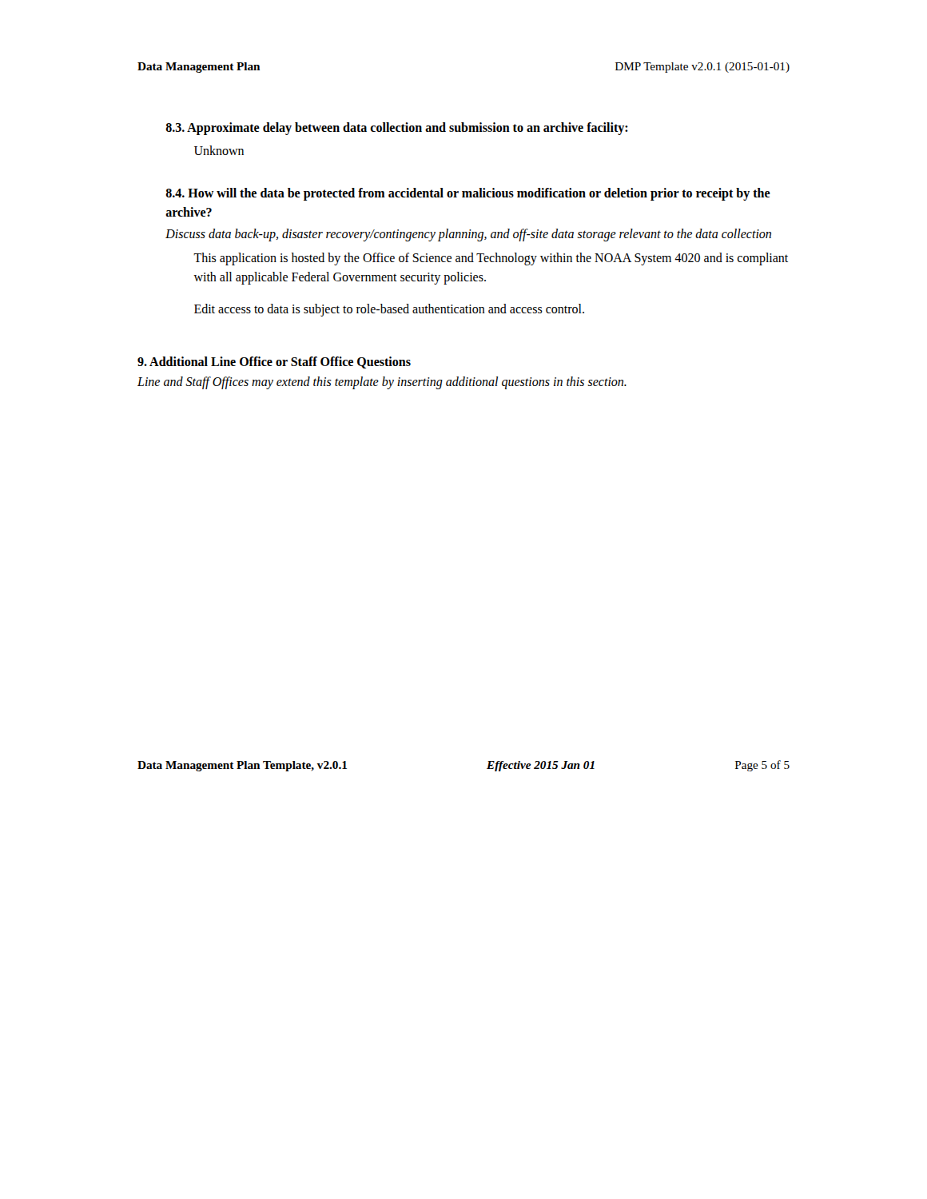Data Management Plan DMP Template v2.0.1 (2015-01-01)
8.3. Approximate delay between data collection and submission to an archive facility:
Unknown
8.4. How will the data be protected from accidental or malicious modification or deletion prior to receipt by the archive?
Discuss data back-up, disaster recovery/contingency planning, and off-site data storage relevant to the data collection
This application is hosted by the Office of Science and Technology within the NOAA System 4020 and is compliant with all applicable Federal Government security policies.
Edit access to data is subject to role-based authentication and access control.
9. Additional Line Office or Staff Office Questions
Line and Staff Offices may extend this template by inserting additional questions in this section.
Data Management Plan Template, v2.0.1 Effective 2015 Jan 01 Page 5 of 5